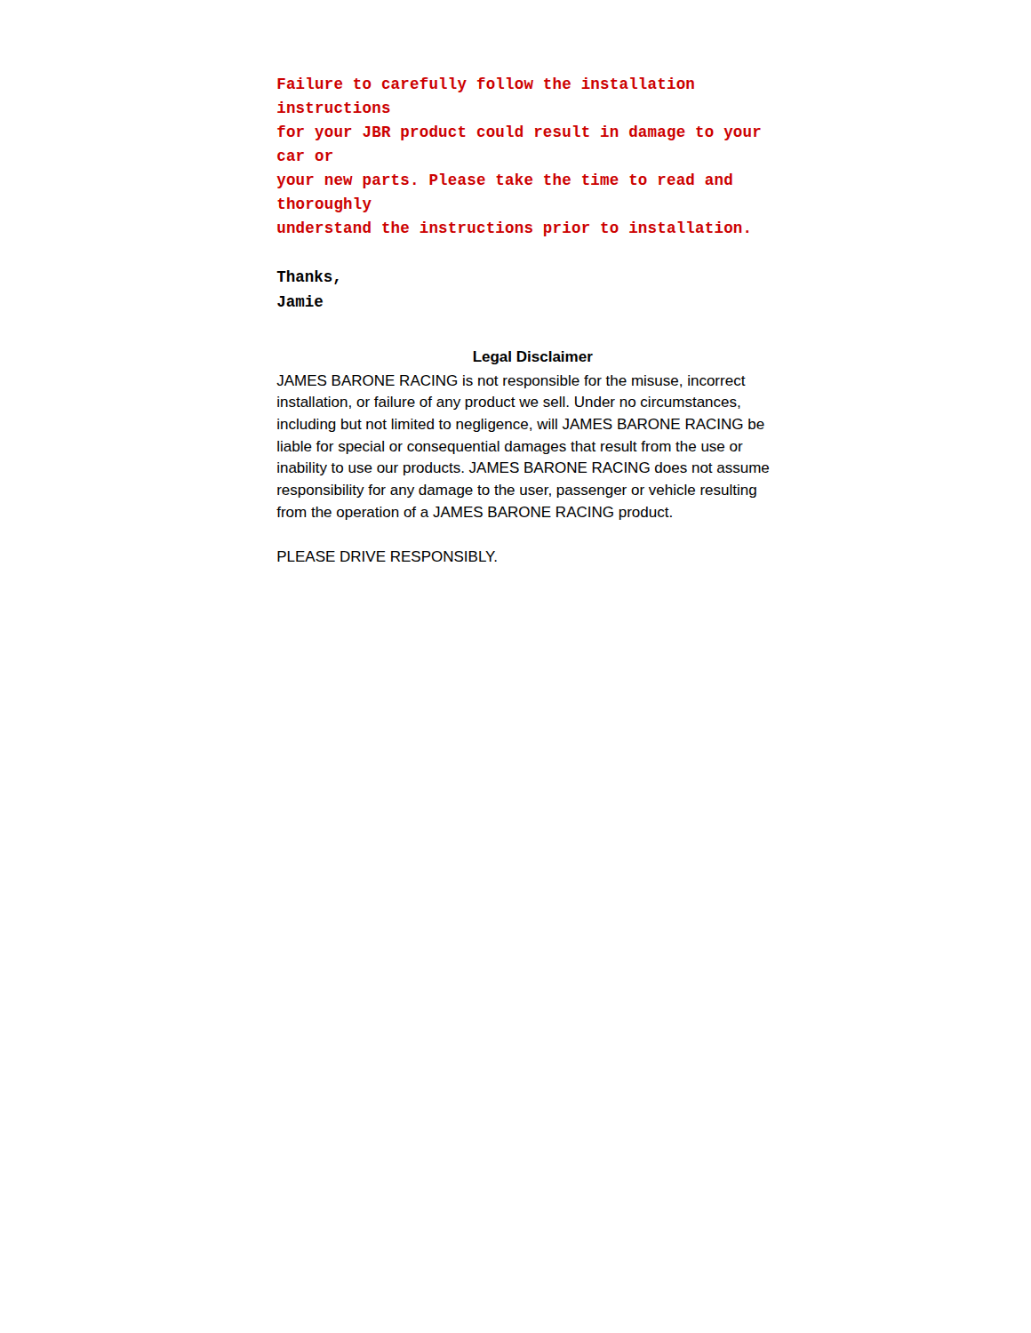Failure to carefully follow the installation instructions
for your JBR product could result in damage to your car or
your new parts. Please take the time to read and thoroughly
understand the instructions prior to installation.
Thanks,
Jamie
Legal Disclaimer
JAMES BARONE RACING is not responsible for the misuse, incorrect installation, or failure of any product we sell. Under no circumstances, including but not limited to negligence, will JAMES BARONE RACING be liable for special or consequential damages that result from the use or inability to use our products. JAMES BARONE RACING does not assume responsibility for any damage to the user, passenger or vehicle resulting from the operation of a JAMES BARONE RACING product.
PLEASE DRIVE RESPONSIBLY.